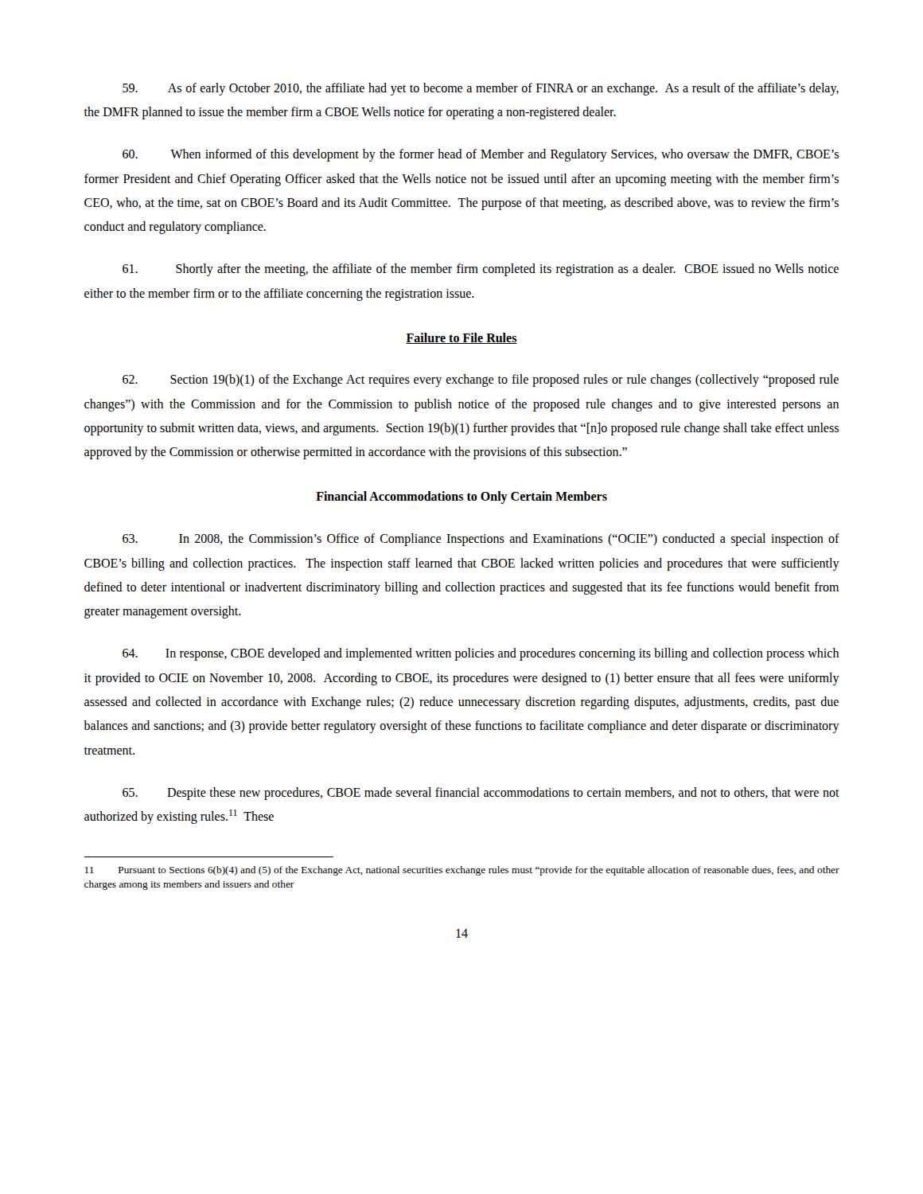59. As of early October 2010, the affiliate had yet to become a member of FINRA or an exchange. As a result of the affiliate’s delay, the DMFR planned to issue the member firm a CBOE Wells notice for operating a non-registered dealer.
60. When informed of this development by the former head of Member and Regulatory Services, who oversaw the DMFR, CBOE’s former President and Chief Operating Officer asked that the Wells notice not be issued until after an upcoming meeting with the member firm’s CEO, who, at the time, sat on CBOE’s Board and its Audit Committee. The purpose of that meeting, as described above, was to review the firm’s conduct and regulatory compliance.
61. Shortly after the meeting, the affiliate of the member firm completed its registration as a dealer. CBOE issued no Wells notice either to the member firm or to the affiliate concerning the registration issue.
Failure to File Rules
62. Section 19(b)(1) of the Exchange Act requires every exchange to file proposed rules or rule changes (collectively “proposed rule changes”) with the Commission and for the Commission to publish notice of the proposed rule changes and to give interested persons an opportunity to submit written data, views, and arguments. Section 19(b)(1) further provides that “[n]o proposed rule change shall take effect unless approved by the Commission or otherwise permitted in accordance with the provisions of this subsection.”
Financial Accommodations to Only Certain Members
63. In 2008, the Commission’s Office of Compliance Inspections and Examinations (“OCIE”) conducted a special inspection of CBOE’s billing and collection practices. The inspection staff learned that CBOE lacked written policies and procedures that were sufficiently defined to deter intentional or inadvertent discriminatory billing and collection practices and suggested that its fee functions would benefit from greater management oversight.
64. In response, CBOE developed and implemented written policies and procedures concerning its billing and collection process which it provided to OCIE on November 10, 2008. According to CBOE, its procedures were designed to (1) better ensure that all fees were uniformly assessed and collected in accordance with Exchange rules; (2) reduce unnecessary discretion regarding disputes, adjustments, credits, past due balances and sanctions; and (3) provide better regulatory oversight of these functions to facilitate compliance and deter disparate or discriminatory treatment.
65. Despite these new procedures, CBOE made several financial accommodations to certain members, and not to others, that were not authorized by existing rules.11 These
11 Pursuant to Sections 6(b)(4) and (5) of the Exchange Act, national securities exchange rules must “provide for the equitable allocation of reasonable dues, fees, and other charges among its members and issuers and other
14